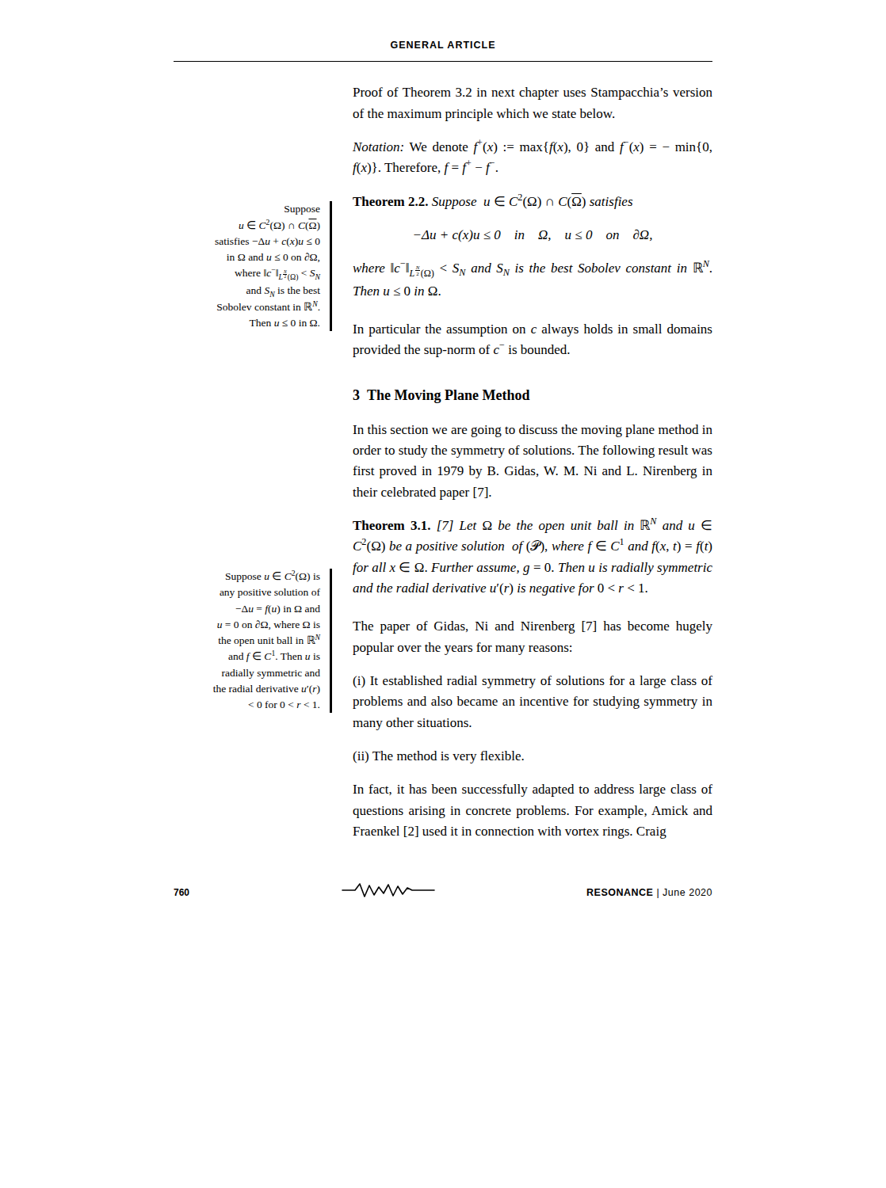GENERAL ARTICLE
Suppose
u ∈ C2(Ω) ∩ C(Ω)
satisfies −Δu + c(x)u ≤ 0
in Ω and u ≤ 0 on ∂Ω,
where ‖c−‖LN 2(Ω) < SN
and SN is the best
Sobolev constant in ℝN.
Then u ≤ 0 in Ω.
Suppose u ∈ C2(Ω) is
any positive solution of
−Δu = f(u) in Ω and
u = 0 on ∂Ω, where Ω is
the open unit ball in ℝN
and f ∈ C1. Then u is
radially symmetric and
the radial derivative u′(r)
< 0 for 0 < r < 1.
Proof of Theorem 3.2 in next chapter uses Stampacchia’s version of the maximum principle which we state below.
Notation: We denote f+(x) := max{f(x), 0} and f−(x) = − min{0, f(x)}. Therefore, f = f+ − f−.
Theorem 2.2. Suppose u ∈ C2(Ω) ∩ C(Ω) satisfies
−Δu + c(x)u ≤ 0 in Ω, u ≤ 0 on ∂Ω,
where ‖c−‖LN 2(Ω) < SN and SN is the best Sobolev constant in ℝN. Then u ≤ 0 in Ω.
In particular the assumption on c always holds in small domains provided the sup-norm of c− is bounded.
3 The Moving Plane Method
In this section we are going to discuss the moving plane method in order to study the symmetry of solutions. The following result was first proved in 1979 by B. Gidas, W. M. Ni and L. Nirenberg in their celebrated paper [7].
Theorem 3.1. [7] Let Ω be the open unit ball in ℝN and u ∈ C2(Ω) be a positive solution of (𝒫), where f ∈ C1 and f(x, t) = f(t) for all x ∈ Ω. Further assume, g = 0. Then u is radially symmetric and the radial derivative u′(r) is negative for 0 < r < 1.
The paper of Gidas, Ni and Nirenberg [7] has become hugely popular over the years for many reasons:
(i) It established radial symmetry of solutions for a large class of problems and also became an incentive for studying symmetry in many other situations.
(ii) The method is very flexible.
In fact, it has been successfully adapted to address large class of questions arising in concrete problems. For example, Amick and Fraenkel [2] used it in connection with vortex rings. Craig
760
RESONANCE | June 2020